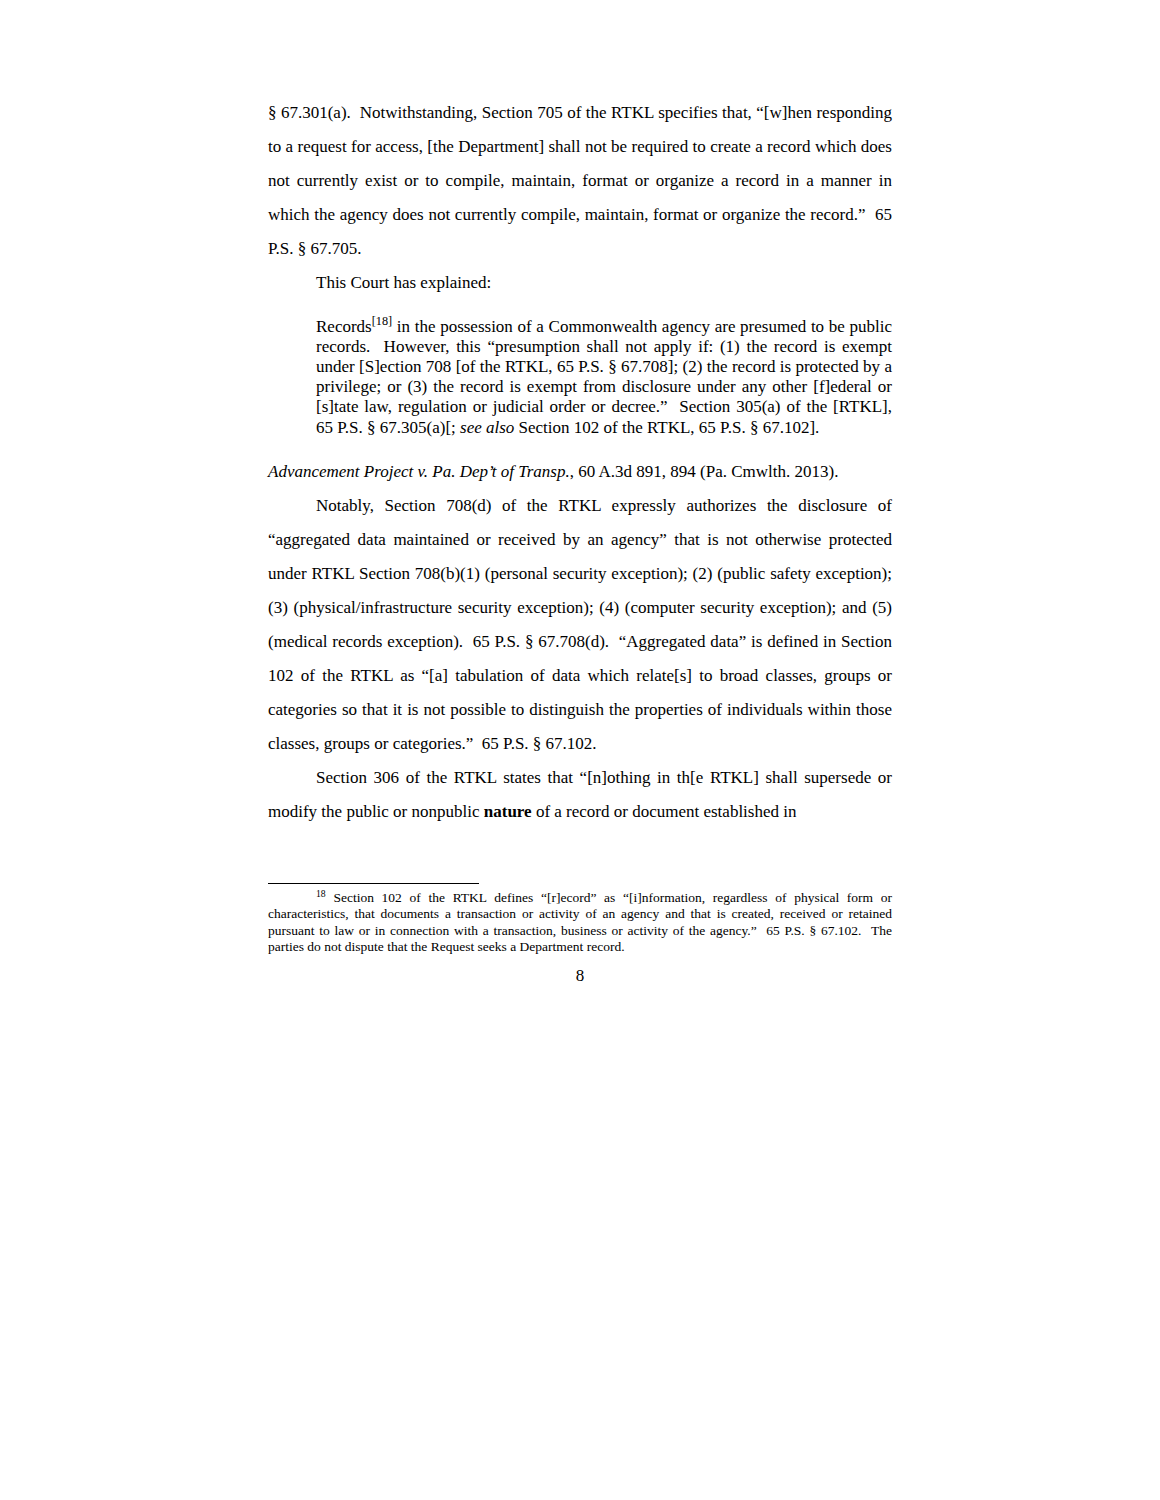§ 67.301(a). Notwithstanding, Section 705 of the RTKL specifies that, “[w]hen responding to a request for access, [the Department] shall not be required to create a record which does not currently exist or to compile, maintain, format or organize a record in a manner in which the agency does not currently compile, maintain, format or organize the record.” 65 P.S. § 67.705.
This Court has explained:
Records[18] in the possession of a Commonwealth agency are presumed to be public records. However, this “presumption shall not apply if: (1) the record is exempt under [S]ection 708 [of the RTKL, 65 P.S. § 67.708]; (2) the record is protected by a privilege; or (3) the record is exempt from disclosure under any other [f]ederal or [s]tate law, regulation or judicial order or decree.” Section 305(a) of the [RTKL], 65 P.S. § 67.305(a)[; see also Section 102 of the RTKL, 65 P.S. § 67.102].
Advancement Project v. Pa. Dep’t of Transp., 60 A.3d 891, 894 (Pa. Cmwlth. 2013).
Notably, Section 708(d) of the RTKL expressly authorizes the disclosure of “aggregated data maintained or received by an agency” that is not otherwise protected under RTKL Section 708(b)(1) (personal security exception); (2) (public safety exception); (3) (physical/infrastructure security exception); (4) (computer security exception); and (5) (medical records exception). 65 P.S. § 67.708(d). “Aggregated data” is defined in Section 102 of the RTKL as “[a] tabulation of data which relate[s] to broad classes, groups or categories so that it is not possible to distinguish the properties of individuals within those classes, groups or categories.” 65 P.S. § 67.102.
Section 306 of the RTKL states that “[n]othing in th[e RTKL] shall supersede or modify the public or nonpublic nature of a record or document established in
18 Section 102 of the RTKL defines “[r]ecord” as “[i]nformation, regardless of physical form or characteristics, that documents a transaction or activity of an agency and that is created, received or retained pursuant to law or in connection with a transaction, business or activity of the agency.” 65 P.S. § 67.102. The parties do not dispute that the Request seeks a Department record.
8